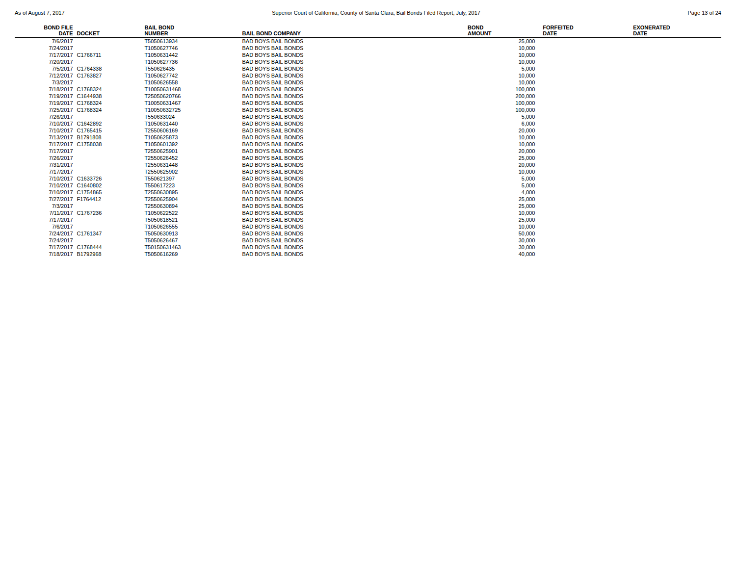As of August 7, 2017
Superior Court of California, County of Santa Clara, Bail Bonds Filed Report, July, 2017
Page 13 of 24
| BOND FILE DATE | DOCKET | BAIL BOND NUMBER | BAIL BOND COMPANY | BOND AMOUNT | FORFEITED DATE | EXONERATED DATE |
| --- | --- | --- | --- | --- | --- | --- |
| 7/6/2017 | | T5050613934 | BAD BOYS BAIL BONDS | 25,000 | | |
| 7/24/2017 | | T1050627746 | BAD BOYS BAIL BONDS | 10,000 | | |
| 7/17/2017 | C1766711 | T1050631442 | BAD BOYS BAIL BONDS | 10,000 | | |
| 7/20/2017 | | T1050627736 | BAD BOYS BAIL BONDS | 10,000 | | |
| 7/5/2017 | C1764338 | T550626435 | BAD BOYS BAIL BONDS | 5,000 | | |
| 7/12/2017 | C1763827 | T1050627742 | BAD BOYS BAIL BONDS | 10,000 | | |
| 7/3/2017 | | T1050626558 | BAD BOYS BAIL BONDS | 10,000 | | |
| 7/18/2017 | C1768324 | T10050631468 | BAD BOYS BAIL BONDS | 100,000 | | |
| 7/19/2017 | C1644938 | T25050620766 | BAD BOYS BAIL BONDS | 200,000 | | |
| 7/19/2017 | C1768324 | T10050631467 | BAD BOYS BAIL BONDS | 100,000 | | |
| 7/25/2017 | C1768324 | T10050632725 | BAD BOYS BAIL BONDS | 100,000 | | |
| 7/26/2017 | | T550633024 | BAD BOYS BAIL BONDS | 5,000 | | |
| 7/10/2017 | C1642892 | T1050631440 | BAD BOYS BAIL BONDS | 6,000 | | |
| 7/10/2017 | C1765415 | T2550606169 | BAD BOYS BAIL BONDS | 20,000 | | |
| 7/13/2017 | B1791808 | T1050625873 | BAD BOYS BAIL BONDS | 10,000 | | |
| 7/17/2017 | C1758038 | T1050601392 | BAD BOYS BAIL BONDS | 10,000 | | |
| 7/17/2017 | | T2550625901 | BAD BOYS BAIL BONDS | 20,000 | | |
| 7/26/2017 | | T2550626452 | BAD BOYS BAIL BONDS | 25,000 | | |
| 7/31/2017 | | T2550631448 | BAD BOYS BAIL BONDS | 20,000 | | |
| 7/17/2017 | | T2550625902 | BAD BOYS BAIL BONDS | 10,000 | | |
| 7/10/2017 | C1633726 | T550621397 | BAD BOYS BAIL BONDS | 5,000 | | |
| 7/10/2017 | C1640802 | T550617223 | BAD BOYS BAIL BONDS | 5,000 | | |
| 7/10/2017 | C1754865 | T2550630895 | BAD BOYS BAIL BONDS | 4,000 | | |
| 7/27/2017 | F1764412 | T2550625904 | BAD BOYS BAIL BONDS | 25,000 | | |
| 7/3/2017 | | T2550630894 | BAD BOYS BAIL BONDS | 25,000 | | |
| 7/11/2017 | C1767236 | T1050622522 | BAD BOYS BAIL BONDS | 10,000 | | |
| 7/17/2017 | | T5050618521 | BAD BOYS BAIL BONDS | 25,000 | | |
| 7/6/2017 | | T1050626555 | BAD BOYS BAIL BONDS | 10,000 | | |
| 7/24/2017 | C1761347 | T5050630913 | BAD BOYS BAIL BONDS | 50,000 | | |
| 7/24/2017 | | T5050626467 | BAD BOYS BAIL BONDS | 30,000 | | |
| 7/17/2017 | C1768444 | T50150631463 | BAD BOYS BAIL BONDS | 30,000 | | |
| 7/18/2017 | B1792968 | T5050616269 | BAD BOYS BAIL BONDS | 40,000 | | |